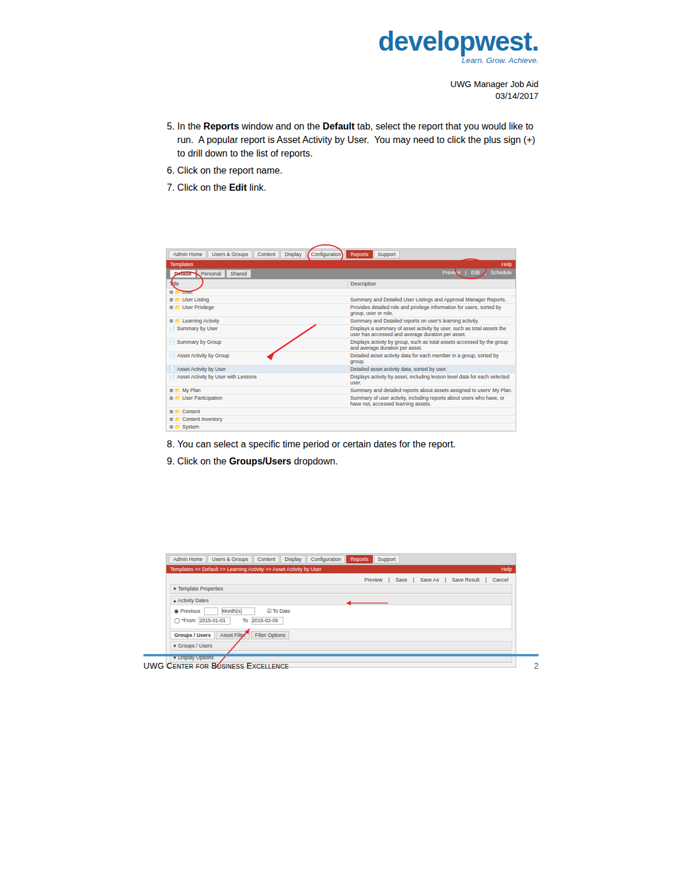develop west.
Learn. Grow. Achieve.
UWG Manager Job Aid
03/14/2017
In the Reports window and on the Default tab, select the report that you would like to run. A popular report is Asset Activity by User. You may need to click the plus sign (+) to drill down to the list of reports.
Click on the report name.
Click on the Edit link.
Admin Home
Users & Groups
Content
Display
Configuration
Reports
Support
Templates Help
Default
Personal
Shared
Preview|Edit|Schedule
| Title | Description |
| --- | --- |
| User | |
| User Listing | Summary and Detailed User Listings and Approval Manager Reports. |
| User Privilege | Provides detailed role and privilege information for users, sorted by group, user or role. |
| Learning Activity | Summary and Detailed reports on user's learning activity. |
| Summary by User | Displays a summary of asset activity by user, such as total assets the user has accessed and average duration per asset. |
| Summary by Group | Displays activity by group, such as total assets accessed by the group and average duration per asset. |
| Asset Activity by Group | Detailed asset activity data for each member in a group, sorted by group. |
| Asset Activity by User | Detailed asset activity data, sorted by user. |
| Asset Activity by User with Lessons | Displays activity by asset, including lesson level data for each selected user. |
| My Plan | Summary and detailed reports about assets assigned to users' My Plan. |
| User Participation | Summary of user activity, including reports about users who have, or have not, accessed learning assets. |
| Content | |
| Content Inventory | |
| System | |
You can select a specific time period or certain dates for the report.
Click on the Groups/Users dropdown.
Admin Home
Users & Groups
Content
Display
Configuration
Reports
Support
Templates >> Default >> Learning Activity >> Asset Activity by User Help
Preview|Save|Save As|Save Result|Cancel
▾ Template Properties
▴ Activity Dates
◉ Previous Month(s) ☑ To Date
◯ *From 2015-01-01 To 2015-02-09
Groups / Users
Asset Filter
Filter Options
▾ Groups / Users
▾ Display Options
UWG Center for Business Excellence
2